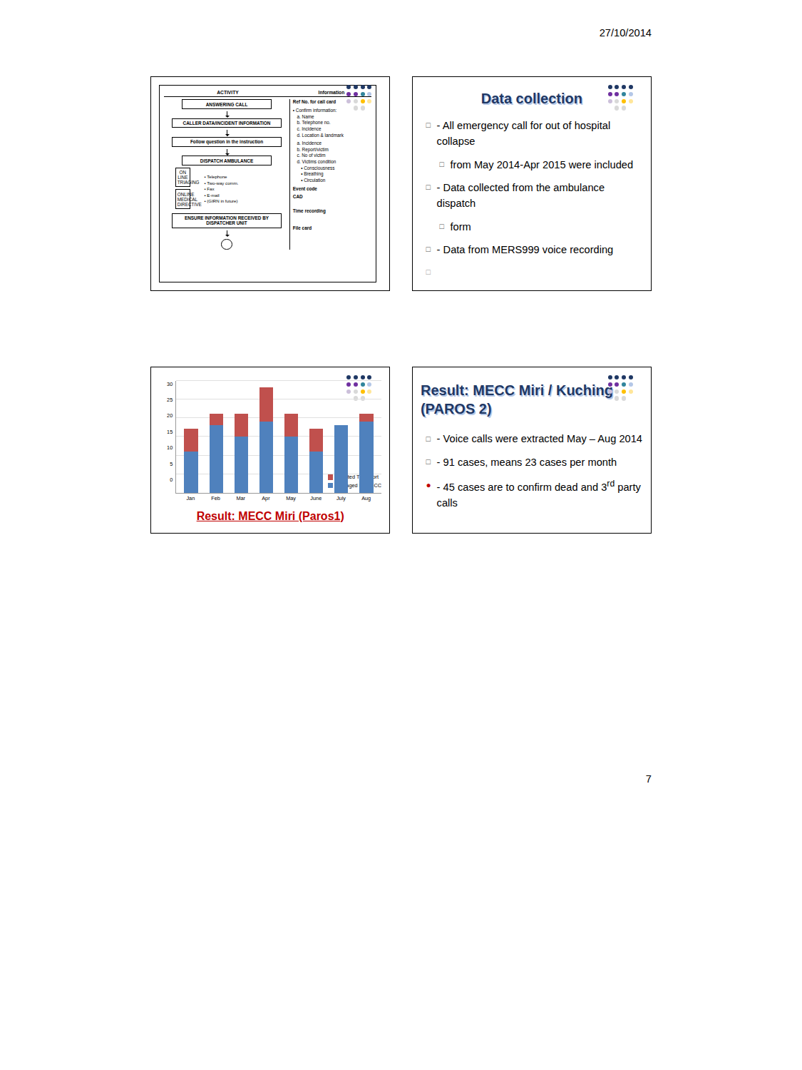27/10/2014
ACTIVITY
Information
ANSWERING CALL
CALLER DATA/INCIDENT INFORMATION
Follow question in the instruction
DISPATCH AMBULANCE
ON LINE TRIAGING
ONLINE MEDICAL DIRECTIVE
• Telephone
• Two-way comm.
• Fax
• E-mail
• (GIRN in future)
ENSURE INFORMATION RECEIVED BY DISPATCHER UNIT
Ref No. for call card
• Confirm information:
a. Name
b. Telephone no.
c. Incidence
d. Location & landmark
a. Incidence
b. Report/victim
c. No of victim
d. Victims condition
• Consciousness
• Breathing
• Circulation
Event code
CAD
Time recording
File card
Data collection
- All emergency call for out of hospital collapse
from May 2014-Apr 2015 were included
- Data collected from the ambulance dispatch
form
- Data from MERS999 voice recording
30 25 20 15 10 5 0
Jan Feb Mar Apr May June July Aug
Privated Transport
Managed by MECC
Result: MECC Miri (Paros1)
Result: MECC Miri / Kuching
(PAROS 2)
- Voice calls were extracted May – Aug 2014
- 91 cases, means 23 cases per month
- 45 cases are to confirm dead and 3rd party calls
7